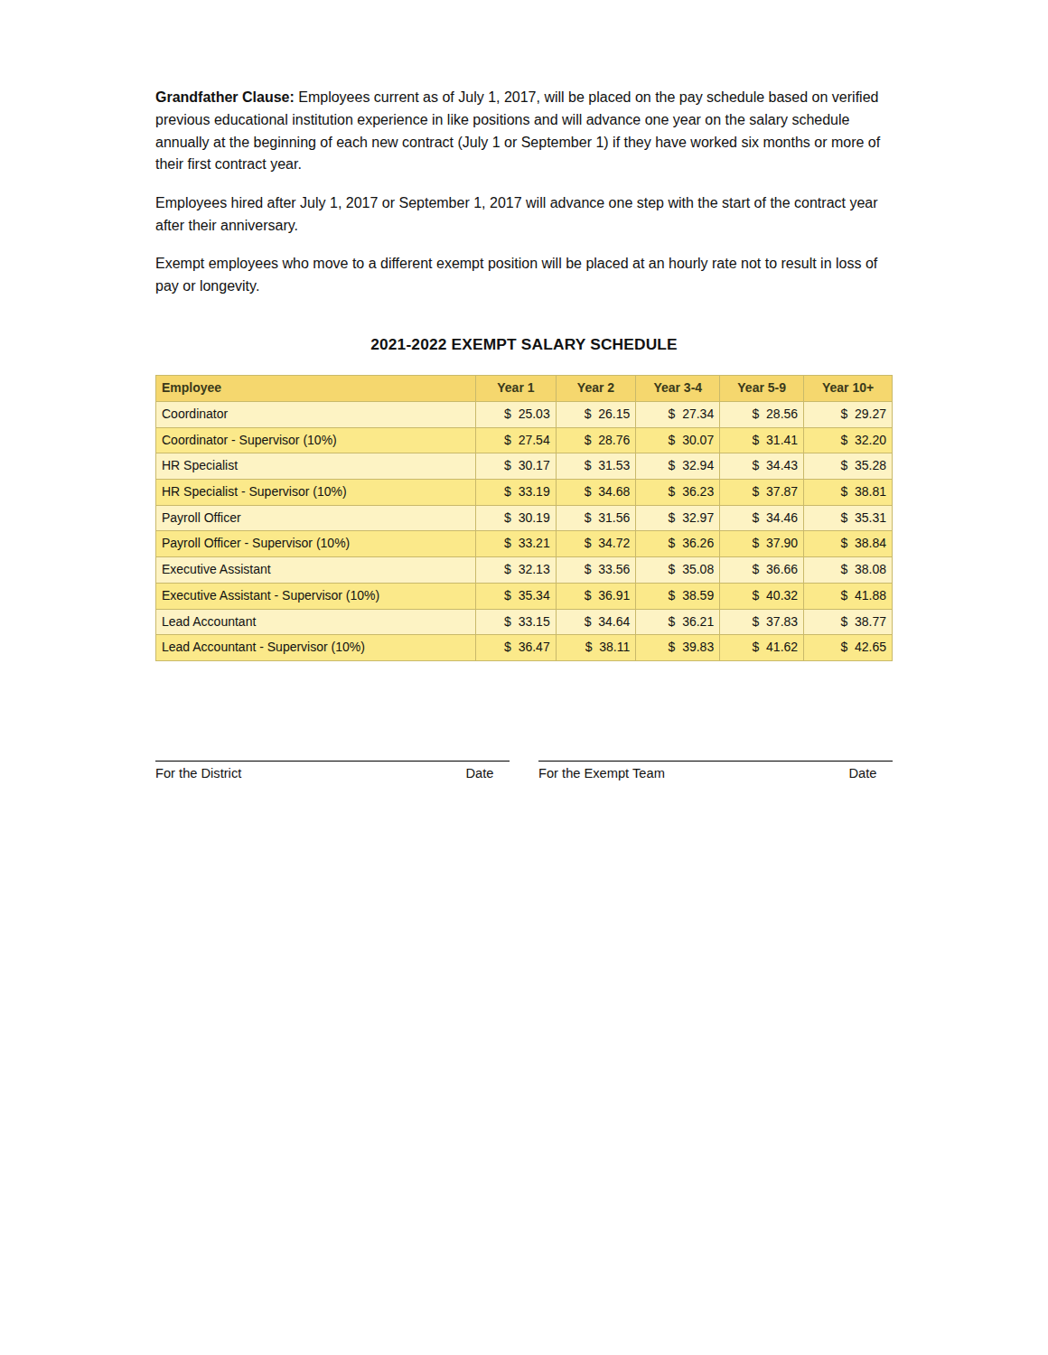Grandfather Clause: Employees current as of July 1, 2017, will be placed on the pay schedule based on verified previous educational institution experience in like positions and will advance one year on the salary schedule annually at the beginning of each new contract (July 1 or September 1) if they have worked six months or more of their first contract year.
Employees hired after July 1, 2017 or September 1, 2017 will advance one step with the start of the contract year after their anniversary.
Exempt employees who move to a different exempt position will be placed at an hourly rate not to result in loss of pay or longevity.
2021-2022 EXEMPT SALARY SCHEDULE
| Employee | Year 1 | Year 2 | Year 3-4 | Year 5-9 | Year 10+ |
| --- | --- | --- | --- | --- | --- |
| Coordinator | $ 25.03 | $ 26.15 | $ 27.34 | $ 28.56 | $ 29.27 |
| Coordinator - Supervisor (10%) | $ 27.54 | $ 28.76 | $ 30.07 | $ 31.41 | $ 32.20 |
| HR Specialist | $ 30.17 | $ 31.53 | $ 32.94 | $ 34.43 | $ 35.28 |
| HR Specialist - Supervisor (10%) | $ 33.19 | $ 34.68 | $ 36.23 | $ 37.87 | $ 38.81 |
| Payroll Officer | $ 30.19 | $ 31.56 | $ 32.97 | $ 34.46 | $ 35.31 |
| Payroll Officer - Supervisor (10%) | $ 33.21 | $ 34.72 | $ 36.26 | $ 37.90 | $ 38.84 |
| Executive Assistant | $ 32.13 | $ 33.56 | $ 35.08 | $ 36.66 | $ 38.08 |
| Executive Assistant - Supervisor (10%) | $ 35.34 | $ 36.91 | $ 38.59 | $ 40.32 | $ 41.88 |
| Lead Accountant | $ 33.15 | $ 34.64 | $ 36.21 | $ 37.83 | $ 38.77 |
| Lead Accountant - Supervisor (10%) | $ 36.47 | $ 38.11 | $ 39.83 | $ 41.62 | $ 42.65 |
For the District Date
For the Exempt Team Date